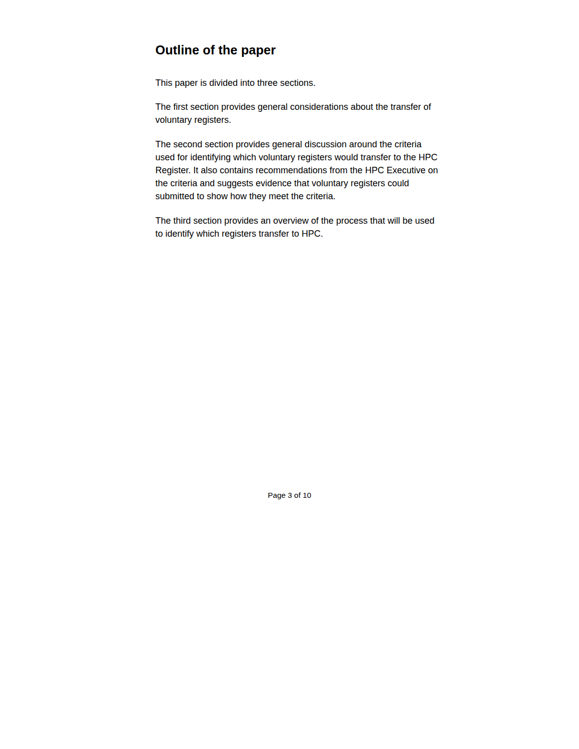Outline of the paper
This paper is divided into three sections.
The first section provides general considerations about the transfer of voluntary registers.
The second section provides general discussion around the criteria used for identifying which voluntary registers would transfer to the HPC Register. It also contains recommendations from the HPC Executive on the criteria and suggests evidence that voluntary registers could submitted to show how they meet the criteria.
The third section provides an overview of the process that will be used to identify which registers transfer to HPC.
Page 3 of 10